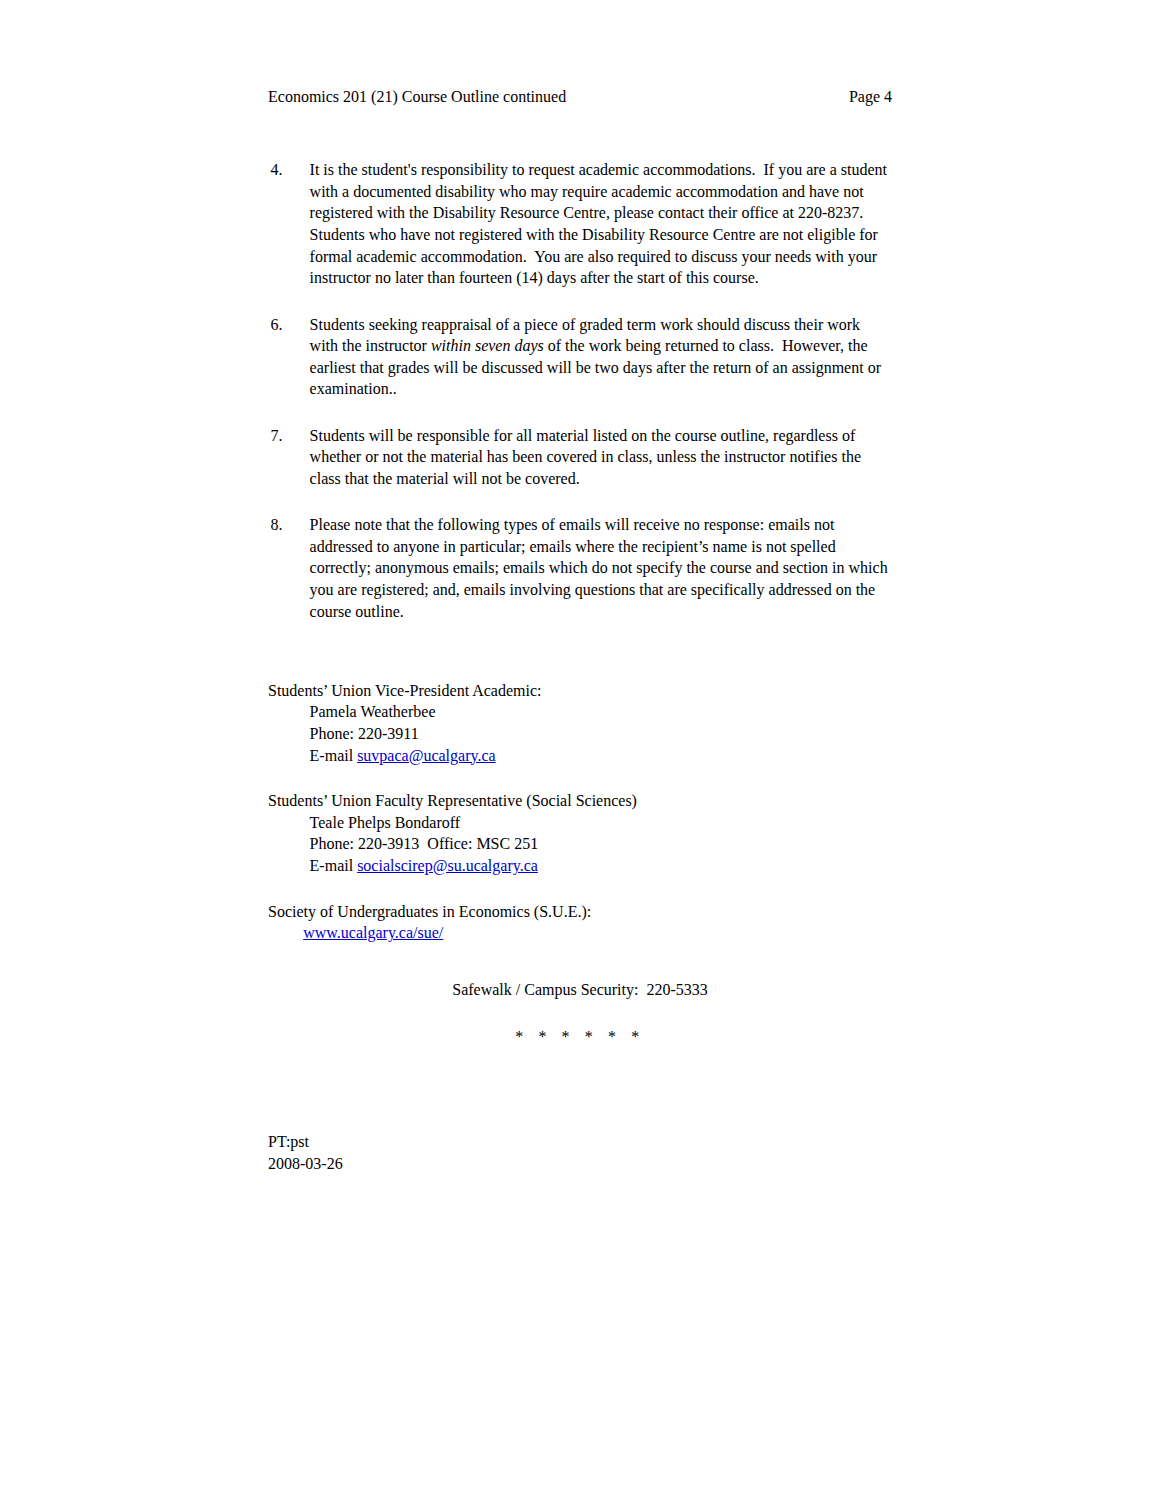Economics 201 (21) Course Outline continued Page 4
4. It is the student's responsibility to request academic accommodations. If you are a student with a documented disability who may require academic accommodation and have not registered with the Disability Resource Centre, please contact their office at 220-8237. Students who have not registered with the Disability Resource Centre are not eligible for formal academic accommodation. You are also required to discuss your needs with your instructor no later than fourteen (14) days after the start of this course.
6. Students seeking reappraisal of a piece of graded term work should discuss their work with the instructor within seven days of the work being returned to class. However, the earliest that grades will be discussed will be two days after the return of an assignment or examination..
7. Students will be responsible for all material listed on the course outline, regardless of whether or not the material has been covered in class, unless the instructor notifies the class that the material will not be covered.
8. Please note that the following types of emails will receive no response: emails not addressed to anyone in particular; emails where the recipient’s name is not spelled correctly; anonymous emails; emails which do not specify the course and section in which you are registered; and, emails involving questions that are specifically addressed on the course outline.
Students’ Union Vice-President Academic:
Pamela Weatherbee
Phone: 220-3911
E-mail suvpaca@ucalgary.ca
Students’ Union Faculty Representative (Social Sciences)
Teale Phelps Bondaroff
Phone: 220-3913 Office: MSC 251
E-mail socialscirep@su.ucalgary.ca
Society of Undergraduates in Economics (S.U.E.):
www.ucalgary.ca/sue/
Safewalk / Campus Security: 220-5333
* * * * * *
PT:pst
2008-03-26